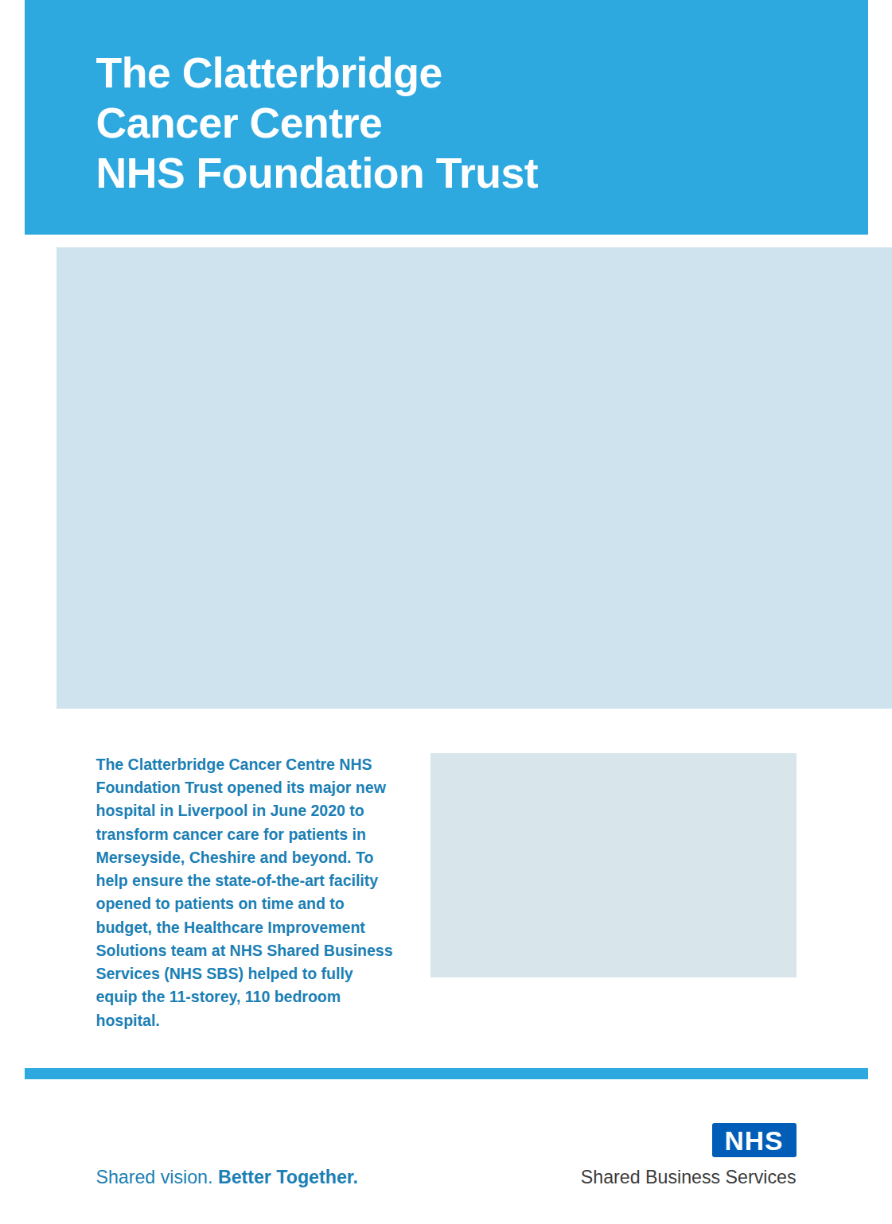The Clatterbridge
Cancer Centre
NHS Foundation Trust
The Clatterbridge Cancer Centre NHS Foundation Trust opened its major new hospital in Liverpool in June 2020 to transform cancer care for patients in Merseyside, Cheshire and beyond. To help ensure the state-of-the-art facility opened to patients on time and to budget, the Healthcare Improvement Solutions team at NHS Shared Business Services (NHS SBS) helped to fully equip the 11-storey, 110 bedroom hospital.
Shared vision. Better Together.
NHS
Shared Business Services